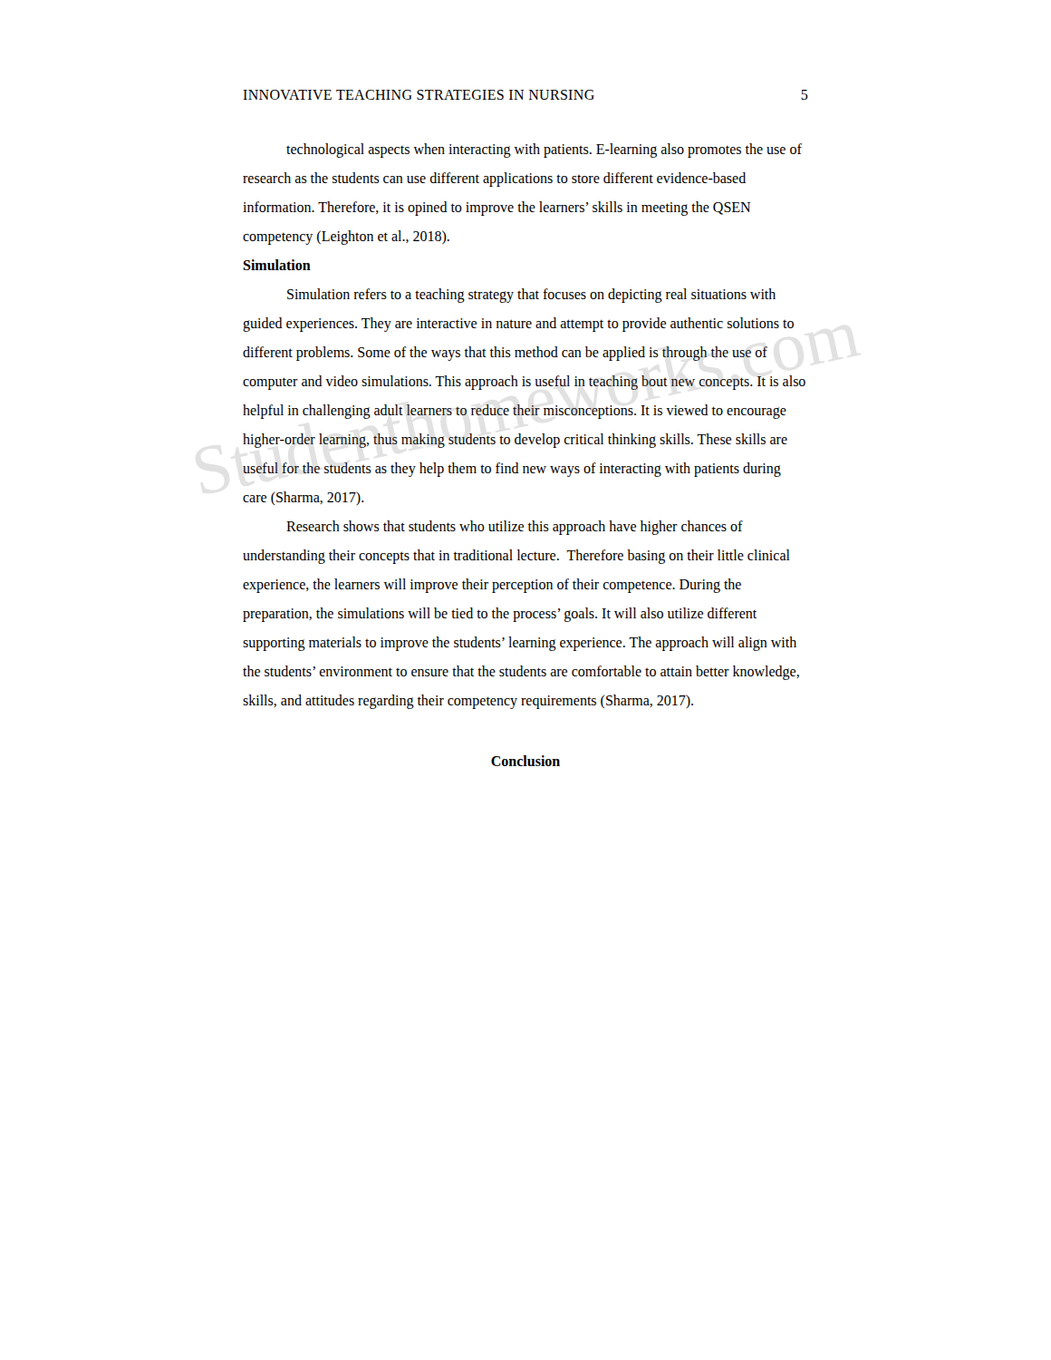Studenthomeworks.com
Innovative Teaching Strategies in Nursing 5
technological aspects when interacting with patients. E-learning also promotes the use of research as the students can use different applications to store different evidence-based information. Therefore, it is opined to improve the learners’ skills in meeting the QSEN competency (Leighton et al., 2018).
Simulation
Simulation refers to a teaching strategy that focuses on depicting real situations with guided experiences. They are interactive in nature and attempt to provide authentic solutions to different problems. Some of the ways that this method can be applied is through the use of computer and video simulations. This approach is useful in teaching bout new concepts. It is also helpful in challenging adult learners to reduce their misconceptions. It is viewed to encourage higher-order learning, thus making students to develop critical thinking skills. These skills are useful for the students as they help them to find new ways of interacting with patients during care (Sharma, 2017).
Research shows that students who utilize this approach have higher chances of understanding their concepts that in traditional lecture. Therefore basing on their little clinical experience, the learners will improve their perception of their competence. During the preparation, the simulations will be tied to the process’ goals. It will also utilize different supporting materials to improve the students’ learning experience. The approach will align with the students’ environment to ensure that the students are comfortable to attain better knowledge, skills, and attitudes regarding their competency requirements (Sharma, 2017).
Conclusion